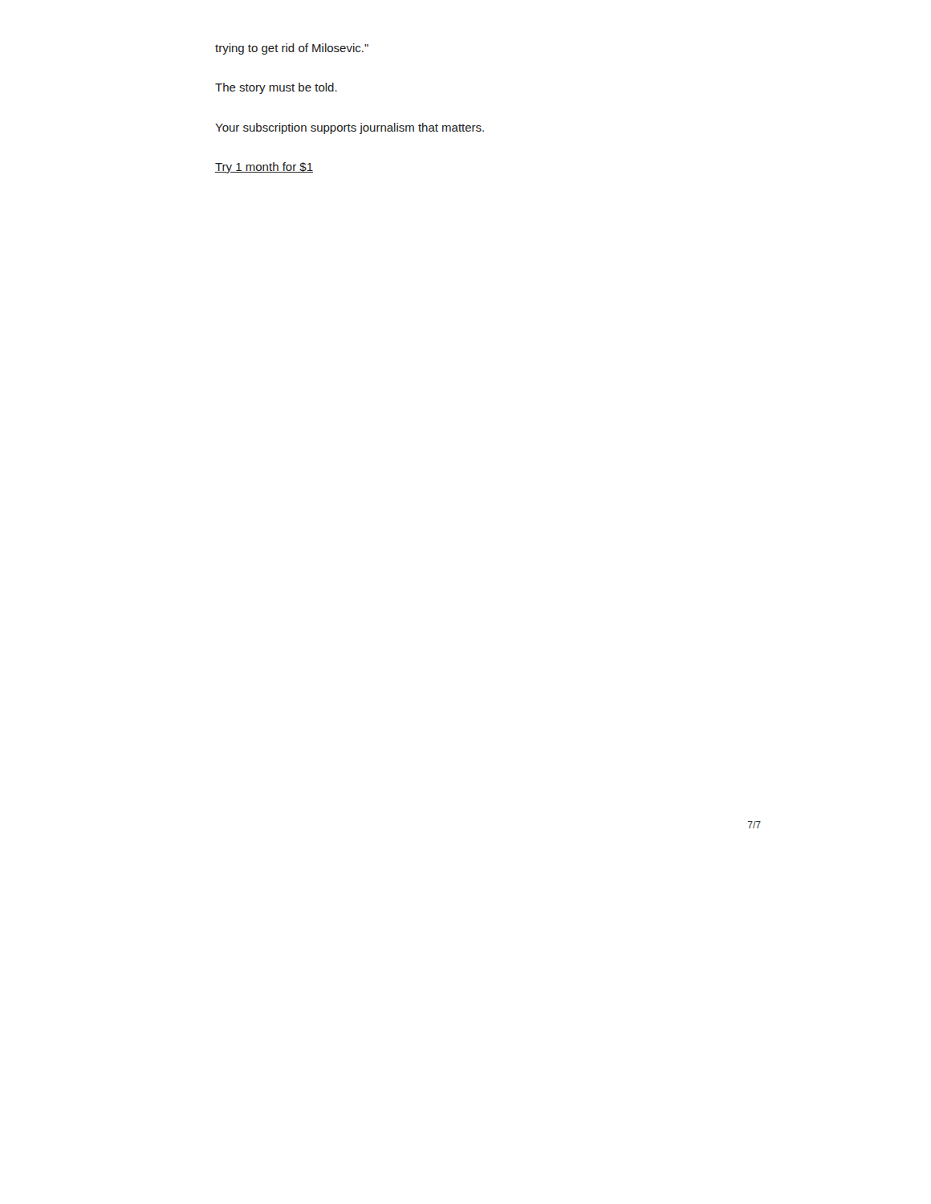trying to get rid of Milosevic."
The story must be told.
Your subscription supports journalism that matters.
Try 1 month for $1
7/7